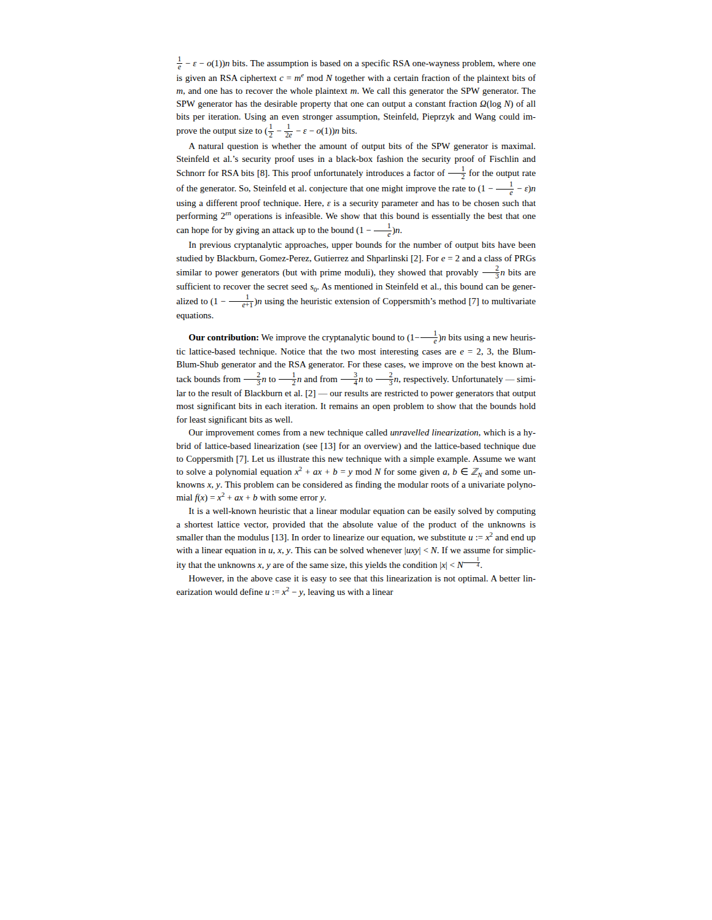1 e − ε − o(1))n bits. The assumption is based on a specific RSA one-wayness problem, where one is given an RSA ciphertext c = me mod N together with a certain fraction of the plaintext bits of m, and one has to recover the whole plaintext m. We call this generator the SPW generator. The SPW generator has the desirable property that one can output a constant fraction Ω(log N) of all bits per iteration. Using an even stronger assumption, Steinfeld, Pieprzyk and Wang could improve the output size to (12 − 12e − ε − o(1))n bits.
A natural question is whether the amount of output bits of the SPW generator is maximal. Steinfeld et al.’s security proof uses in a black-box fashion the security proof of Fischlin and Schnorr for RSA bits [8]. This proof unfortunately introduces a factor of 12 for the output rate of the generator. So, Steinfeld et al. conjecture that one might improve the rate to (1 − 1 e − ε)n using a different proof technique. Here, ε is a security parameter and has to be chosen such that performing 2εn operations is infeasible. We show that this bound is essentially the best that one can hope for by giving an attack up to the bound (1 − 1 e)n.
In previous cryptanalytic approaches, upper bounds for the number of output bits have been studied by Blackburn, Gomez-Perez, Gutierrez and Shparlinski [2]. For e = 2 and a class of PRGs similar to power generators (but with prime moduli), they showed that provably 23 n bits are sufficient to recover the secret seed s0. As mentioned in Steinfeld et al., this bound can be generalized to (1 − 1 e+1)n using the heuristic extension of Coppersmith’s method [7] to multivariate equations.
Our contribution: We improve the cryptanalytic bound to (1−1 e)n bits using a new heuristic lattice-based technique. Notice that the two most interesting cases are e = 2, 3, the Blum-Blum-Shub generator and the RSA generator. For these cases, we improve on the best known attack bounds from 23 n to 12 n and from 34 n to 23 n, respectively. Unfortunately — similar to the result of Blackburn et al. [2] — our results are restricted to power generators that output most significant bits in each iteration. It remains an open problem to show that the bounds hold for least significant bits as well.
Our improvement comes from a new technique called unravelled linearization, which is a hybrid of lattice-based linearization (see [13] for an overview) and the lattice-based technique due to Coppersmith [7]. Let us illustrate this new technique with a simple example. Assume we want to solve a polynomial equation x2 + ax + b = y mod N for some given a, b ∈ ℤN and some unknowns x, y. This problem can be considered as finding the modular roots of a univariate polynomial f(x) = x2 + ax + b with some error y.
It is a well-known heuristic that a linear modular equation can be easily solved by computing a shortest lattice vector, provided that the absolute value of the product of the unknowns is smaller than the modulus [13]. In order to linearize our equation, we substitute u := x2 and end up with a linear equation in u, x, y. This can be solved whenever |uxy| < N. If we assume for simplicity that the unknowns x, y are of the same size, this yields the condition |x| < N14.
However, in the above case it is easy to see that this linearization is not optimal. A better linearization would define u := x2 − y, leaving us with a linear